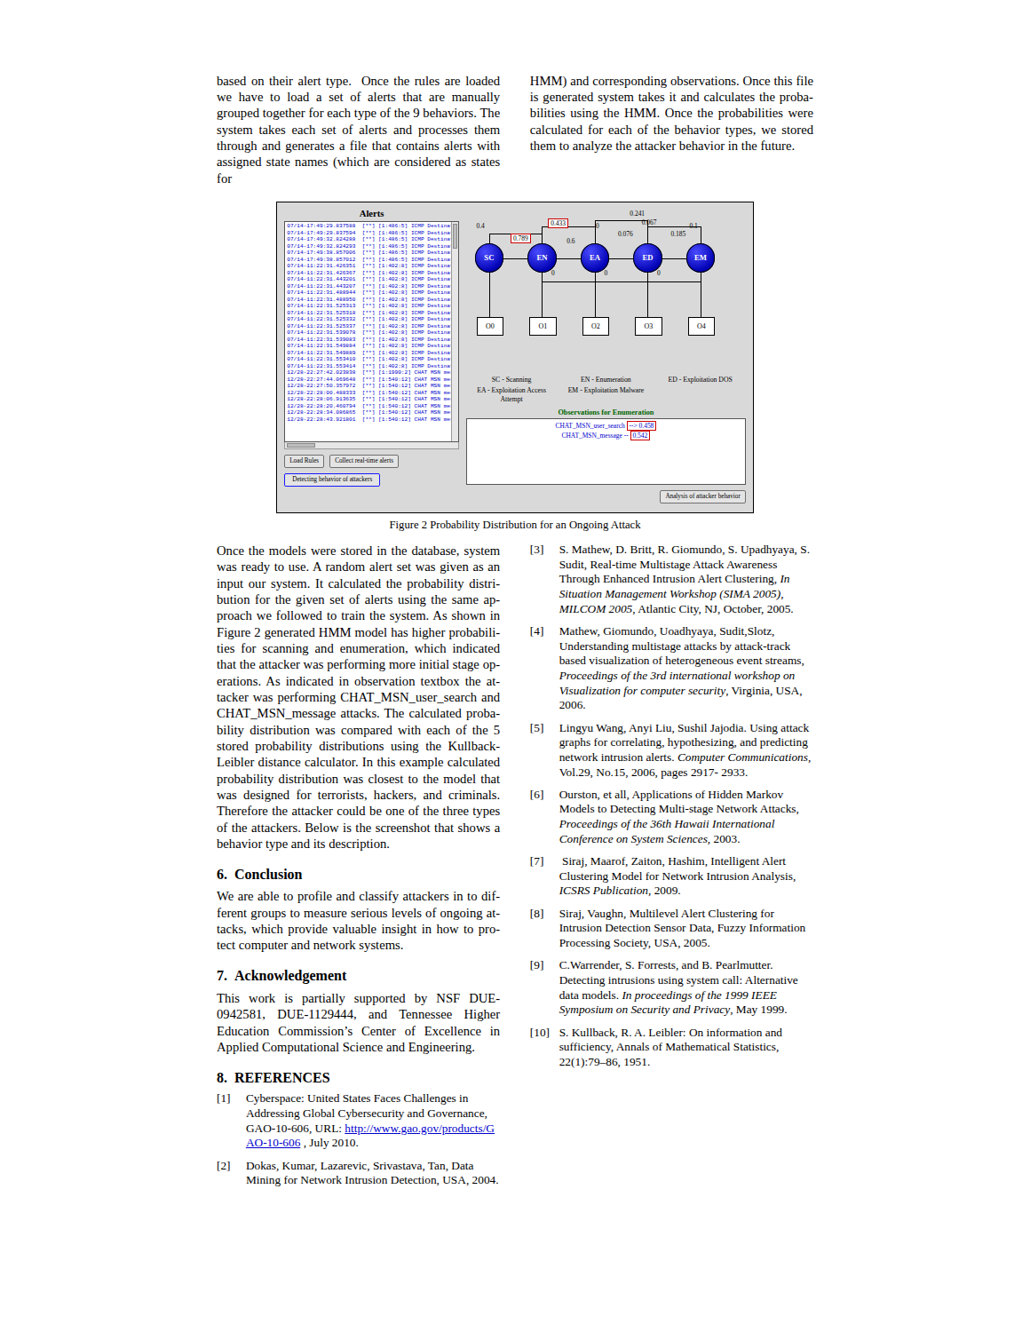based on their alert type. Once the rules are loaded we have to load a set of alerts that are manually grouped together for each type of the 9 behaviors. The system takes each set of alerts and processes them through and generates a file that contains alerts with assigned state names (which are considered as states for
HMM) and corresponding observations. Once this file is generated system takes it and calculates the probabilities using the HMM. Once the probabilities were calculated for each of the behavior types, we stored them to analyze the attacker behavior in the future.
Alerts
07/14-17:49:29.837588 [**] [1:486:5] ICMP Destination U
07/14-17:49:29.837594 [**] [1:486:5] ICMP Destination U
07/14-17:49:32.824288 [**] [1:486:5] ICMP Destination U
07/14-17:49:32.824293 [**] [1:486:5] ICMP Destination U
07/14-17:49:38.857006 [**] [1:486:5] ICMP Destination U
07/14-17:49:38.857012 [**] [1:486:5] ICMP Destination U
07/14-11:22:31.426351 [**] [1:402:8] ICMP Destination U
07/14-11:22:31.426367 [**] [1:402:8] ICMP Destination U
07/14-11:22:31.443201 [**] [1:402:8] ICMP Destination U
07/14-11:22:31.443207 [**] [1:402:8] ICMP Destination U
07/14-11:22:31.488944 [**] [1:402:8] ICMP Destination U
07/14-11:22:31.488950 [**] [1:402:8] ICMP Destination U
07/14-11:22:31.525313 [**] [1:402:8] ICMP Destination U
07/14-11:22:31.525318 [**] [1:402:8] ICMP Destination U
07/14-11:22:31.525332 [**] [1:402:8] ICMP Destination U
07/14-11:22:31.525337 [**] [1:402:8] ICMP Destination U
07/14-11:22:31.539078 [**] [1:402:8] ICMP Destination U
07/14-11:22:31.539083 [**] [1:402:8] ICMP Destination U
07/14-11:22:31.549884 [**] [1:402:8] ICMP Destination U
07/14-11:22:31.549889 [**] [1:402:8] ICMP Destination U
07/14-11:22:31.553410 [**] [1:402:8] ICMP Destination U
07/14-11:22:31.553414 [**] [1:402:8] ICMP Destination U
12/28-22:27:42.023838 [**] [1:1990:2] CHAT MSN mess
12/28-22:27:44.069648 [**] [1:540:12] CHAT MSN mess
12/28-22:27:50.357972 [**] [1:540:12] CHAT MSN mess
12/28-22:28:00.488333 [**] [1:540:12] CHAT MSN mess
12/28-22:28:06.913635 [**] [1:540:12] CHAT MSN mess
12/28-22:28:20.460794 [**] [1:540:12] CHAT MSN mess
12/28-22:28:34.086865 [**] [1:540:12] CHAT MSN mess
12/28-22:28:43.921801 [**] [1:540:12] CHAT MSN mess
Load Rules Collect real-time alerts
Detecting behavior of attackers
SC
EN
EA
ED
EM
O0
O1
O2
O3
O4
0.4
0.789
0.433
0.6
0
0.076
0.067
0.185
0.1
0.241
0
0
0
SC - Scanning
EN - Enumeration
ED - Exploitation DOS
EA - Exploitation Access Attempt
EM - Exploitation Malware
Observations for Enumeration
CHAT_MSN_user_search --> 0.458
CHAT_MSN_message -- 0.542
Analysis of attacker behavior
Figure 2 Probability Distribution for an Ongoing Attack
Once the models were stored in the database, system was ready to use. A random alert set was given as an input our system. It calculated the probability distribution for the given set of alerts using the same approach we followed to train the system. As shown in Figure 2 generated HMM model has higher probabilities for scanning and enumeration, which indicated that the attacker was performing more initial stage operations. As indicated in observation textbox the attacker was performing CHAT_MSN_user_search and CHAT_MSN_message attacks. The calculated probability distribution was compared with each of the 5 stored probability distributions using the Kullback-Leibler distance calculator. In this example calculated probability distribution was closest to the model that was designed for terrorists, hackers, and criminals. Therefore the attacker could be one of the three types of the attackers. Below is the screenshot that shows a behavior type and its description.
6. Conclusion
We are able to profile and classify attackers in to different groups to measure serious levels of ongoing attacks, which provide valuable insight in how to protect computer and network systems.
7. Acknowledgement
This work is partially supported by NSF DUE-0942581, DUE-1129444, and Tennessee Higher Education Commission’s Center of Excellence in Applied Computational Science and Engineering.
8. REFERENCES
[1] Cyberspace: United States Faces Challenges in Addressing Global Cybersecurity and Governance, GAO-10-606, URL: http://www.gao.gov/products/GAO-10-606 , July 2010.
[2] Dokas, Kumar, Lazarevic, Srivastava, Tan, Data Mining for Network Intrusion Detection, USA, 2004.
[3] S. Mathew, D. Britt, R. Giomundo, S. Upadhyaya, S. Sudit, Real-time Multistage Attack Awareness Through Enhanced Intrusion Alert Clustering, In Situation Management Workshop (SIMA 2005), MILCOM 2005, Atlantic City, NJ, October, 2005.
[4] Mathew, Giomundo, Uoadhyaya, Sudit,Slotz, Understanding multistage attacks by attack-track based visualization of heterogeneous event streams, Proceedings of the 3rd international workshop on Visualization for computer security, Virginia, USA, 2006.
[5] Lingyu Wang, Anyi Liu, Sushil Jajodia. Using attack graphs for correlating, hypothesizing, and predicting network intrusion alerts. Computer Communications, Vol.29, No.15, 2006, pages 2917- 2933.
[6] Ourston, et all, Applications of Hidden Markov Models to Detecting Multi-stage Network Attacks, Proceedings of the 36th Hawaii International Conference on System Sciences, 2003.
[7] Siraj, Maarof, Zaiton, Hashim, Intelligent Alert Clustering Model for Network Intrusion Analysis, ICSRS Publication, 2009.
[8] Siraj, Vaughn, Multilevel Alert Clustering for Intrusion Detection Sensor Data, Fuzzy Information Processing Society, USA, 2005.
[9] C.Warrender, S. Forrests, and B. Pearlmutter. Detecting intrusions using system call: Alternative data models. In proceedings of the 1999 IEEE Symposium on Security and Privacy, May 1999.
[10] S. Kullback, R. A. Leibler: On information and sufficiency, Annals of Mathematical Statistics, 22(1):79–86, 1951.